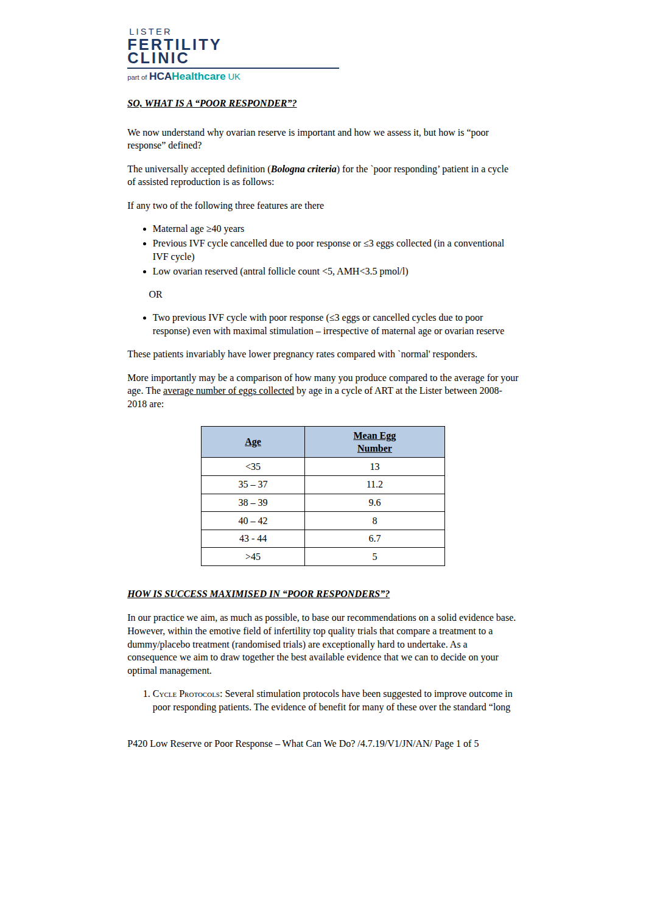LISTER FERTILITY CLINIC
part of HCA Healthcare UK
SO, WHAT IS A “POOR RESPONDER”?
We now understand why ovarian reserve is important and how we assess it, but how is “poor response” defined?
The universally accepted definition (Bologna criteria) for the `poor responding’ patient in a cycle of assisted reproduction is as follows:
If any two of the following three features are there
Maternal age ≥40 years
Previous IVF cycle cancelled due to poor response or ≤3 eggs collected (in a conventional IVF cycle)
Low ovarian reserved (antral follicle count <5, AMH<3.5 pmol/l)
OR
Two previous IVF cycle with poor response (≤3 eggs or cancelled cycles due to poor response) even with maximal stimulation – irrespective of maternal age or ovarian reserve
These patients invariably have lower pregnancy rates compared with `normal' responders.
More importantly may be a comparison of how many you produce compared to the average for your age. The average number of eggs collected by age in a cycle of ART at the Lister between 2008-2018 are:
| Age | Mean Egg Number |
| --- | --- |
| <35 | 13 |
| 35 – 37 | 11.2 |
| 38 – 39 | 9.6 |
| 40 – 42 | 8 |
| 43 - 44 | 6.7 |
| >45 | 5 |
HOW IS SUCCESS MAXIMISED IN “POOR RESPONDERS”?
In our practice we aim, as much as possible, to base our recommendations on a solid evidence base. However, within the emotive field of infertility top quality trials that compare a treatment to a dummy/placebo treatment (randomised trials) are exceptionally hard to undertake. As a consequence we aim to draw together the best available evidence that we can to decide on your optimal management.
Cycle Protocols: Several stimulation protocols have been suggested to improve outcome in poor responding patients. The evidence of benefit for many of these over the standard “long
P420 Low Reserve or Poor Response – What Can We Do? /4.7.19/V1/JN/AN/ Page 1 of 5